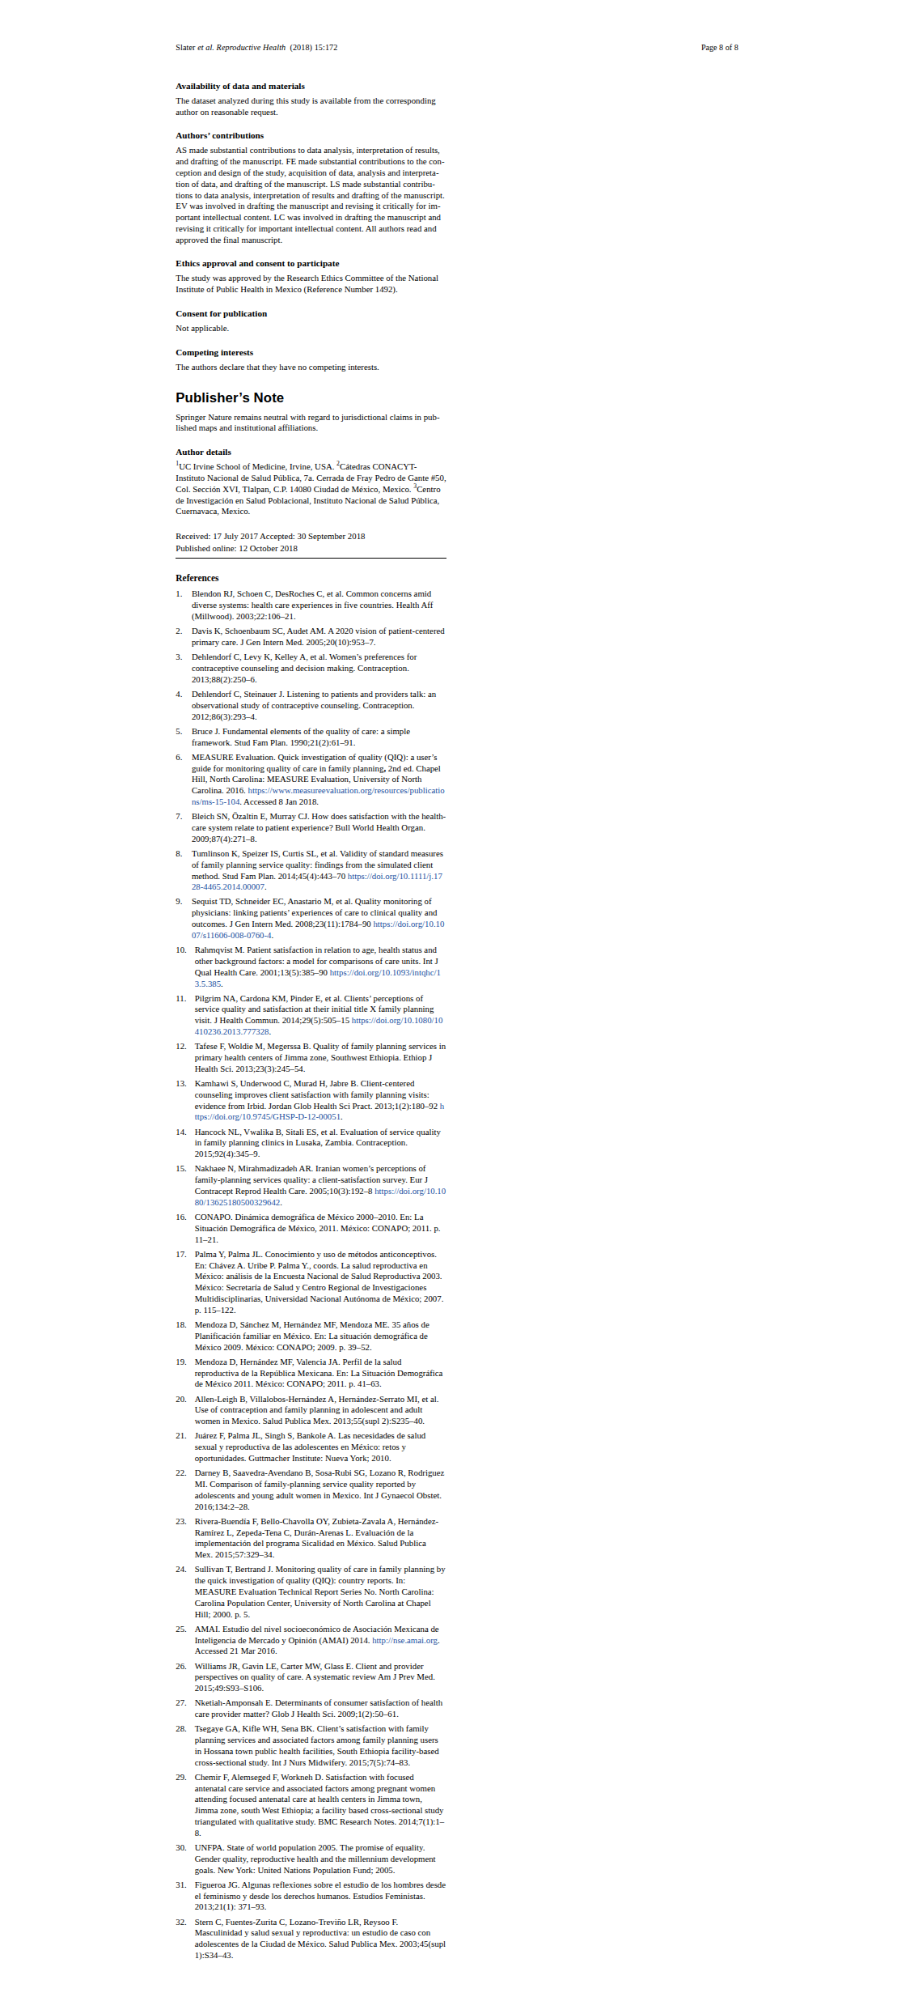Slater et al. Reproductive Health (2018) 15:172
Page 8 of 8
Availability of data and materials
The dataset analyzed during this study is available from the corresponding author on reasonable request.
Authors’ contributions
AS made substantial contributions to data analysis, interpretation of results, and drafting of the manuscript. FE made substantial contributions to the conception and design of the study, acquisition of data, analysis and interpretation of data, and drafting of the manuscript. LS made substantial contributions to data analysis, interpretation of results and drafting of the manuscript. EV was involved in drafting the manuscript and revising it critically for important intellectual content. LC was involved in drafting the manuscript and revising it critically for important intellectual content. All authors read and approved the final manuscript.
Ethics approval and consent to participate
The study was approved by the Research Ethics Committee of the National Institute of Public Health in Mexico (Reference Number 1492).
Consent for publication
Not applicable.
Competing interests
The authors declare that they have no competing interests.
Publisher’s Note
Springer Nature remains neutral with regard to jurisdictional claims in published maps and institutional affiliations.
Author details
1UC Irvine School of Medicine, Irvine, USA. 2Cátedras CONACYT- Instituto Nacional de Salud Pública, 7a. Cerrada de Fray Pedro de Gante #50, Col. Sección XVI, Tlalpan, C.P. 14080 Ciudad de México, Mexico. 3Centro de Investigación en Salud Poblacional, Instituto Nacional de Salud Pública, Cuernavaca, Mexico.
Received: 17 July 2017 Accepted: 30 September 2018
Published online: 12 October 2018
References
Blendon RJ, Schoen C, DesRoches C, et al. Common concerns amid diverse systems: health care experiences in five countries. Health Aff (Millwood). 2003;22:106–21.
Davis K, Schoenbaum SC, Audet AM. A 2020 vision of patient-centered primary care. J Gen Intern Med. 2005;20(10):953–7.
Dehlendorf C, Levy K, Kelley A, et al. Women’s preferences for contraceptive counseling and decision making. Contraception. 2013;88(2):250–6.
Dehlendorf C, Steinauer J. Listening to patients and providers talk: an observational study of contraceptive counseling. Contraception. 2012;86(3):293–4.
Bruce J. Fundamental elements of the quality of care: a simple framework. Stud Fam Plan. 1990;21(2):61–91.
MEASURE Evaluation. Quick investigation of quality (QIQ): a user’s guide for monitoring quality of care in family planning, 2nd ed. Chapel Hill, North Carolina: MEASURE Evaluation, University of North Carolina. 2016. https://www.measureevaluation.org/resources/publications/ms-15-104. Accessed 8 Jan 2018.
Bleich SN, Özaltin E, Murray CJ. How does satisfaction with the health-care system relate to patient experience? Bull World Health Organ. 2009;87(4):271–8.
Tumlinson K, Speizer IS, Curtis SL, et al. Validity of standard measures of family planning service quality: findings from the simulated client method. Stud Fam Plan. 2014;45(4):443–70 https://doi.org/10.1111/j.1728-4465.2014.00007.
Sequist TD, Schneider EC, Anastario M, et al. Quality monitoring of physicians: linking patients’ experiences of care to clinical quality and outcomes. J Gen Intern Med. 2008;23(11):1784–90 https://doi.org/10.1007/s11606-008-0760-4.
Rahmqvist M. Patient satisfaction in relation to age, health status and other background factors: a model for comparisons of care units. Int J Qual Health Care. 2001;13(5):385–90 https://doi.org/10.1093/intqhc/13.5.385.
Pilgrim NA, Cardona KM, Pinder E, et al. Clients’ perceptions of service quality and satisfaction at their initial title X family planning visit. J Health Commun. 2014;29(5):505–15 https://doi.org/10.1080/10410236.2013.777328.
Tafese F, Woldie M, Megerssa B. Quality of family planning services in primary health centers of Jimma zone, Southwest Ethiopia. Ethiop J Health Sci. 2013;23(3):245–54.
Kamhawi S, Underwood C, Murad H, Jabre B. Client-centered counseling improves client satisfaction with family planning visits: evidence from Irbid. Jordan Glob Health Sci Pract. 2013;1(2):180–92 https://doi.org/10.9745/GHSP-D-12-00051.
Hancock NL, Vwalika B, Sitali ES, et al. Evaluation of service quality in family planning clinics in Lusaka, Zambia. Contraception. 2015;92(4):345–9.
Nakhaee N, Mirahmadizadeh AR. Iranian women’s perceptions of family-planning services quality: a client-satisfaction survey. Eur J Contracept Reprod Health Care. 2005;10(3):192–8 https://doi.org/10.1080/13625180500329642.
CONAPO. Dinámica demográfica de México 2000–2010. En: La Situación Demográfica de México, 2011. México: CONAPO; 2011. p. 11–21.
Palma Y, Palma JL. Conocimiento y uso de métodos anticonceptivos. En: Chávez A. Uribe P. Palma Y., coords. La salud reproductiva en México: análisis de la Encuesta Nacional de Salud Reproductiva 2003. México: Secretaría de Salud y Centro Regional de Investigaciones Multidisciplinarias, Universidad Nacional Autónoma de México; 2007. p. 115–122.
Mendoza D, Sánchez M, Hernández MF, Mendoza ME. 35 años de Planificación familiar en México. En: La situación demográfica de México 2009. México: CONAPO; 2009. p. 39–52.
Mendoza D, Hernández MF, Valencia JA. Perfil de la salud reproductiva de la República Mexicana. En: La Situación Demográfica de México 2011. México: CONAPO; 2011. p. 41–63.
Allen-Leigh B, Villalobos-Hernández A, Hernández-Serrato MI, et al. Use of contraception and family planning in adolescent and adult women in Mexico. Salud Publica Mex. 2013;55(supl 2):S235–40.
Juárez F, Palma JL, Singh S, Bankole A. Las necesidades de salud sexual y reproductiva de las adolescentes en México: retos y oportunidades. Guttmacher Institute: Nueva York; 2010.
Darney B, Saavedra-Avendano B, Sosa-Rubi SG, Lozano R, Rodriguez MI. Comparison of family-planning service quality reported by adolescents and young adult women in Mexico. Int J Gynaecol Obstet. 2016;134:2–28.
Rivera-Buendía F, Bello-Chavolla OY, Zubieta-Zavala A, Hernández-Ramírez L, Zepeda-Tena C, Durán-Arenas L. Evaluación de la implementación del programa Sicalidad en México. Salud Publica Mex. 2015;57:329–34.
Sullivan T, Bertrand J. Monitoring quality of care in family planning by the quick investigation of quality (QIQ): country reports. In: MEASURE Evaluation Technical Report Series No. North Carolina: Carolina Population Center, University of North Carolina at Chapel Hill; 2000. p. 5.
AMAI. Estudio del nivel socioeconómico de Asociación Mexicana de Inteligencia de Mercado y Opinión (AMAI) 2014. http://nse.amai.org. Accessed 21 Mar 2016.
Williams JR, Gavin LE, Carter MW, Glass E. Client and provider perspectives on quality of care. A systematic review Am J Prev Med. 2015;49:S93–S106.
Nketiah-Amponsah E. Determinants of consumer satisfaction of health care provider matter? Glob J Health Sci. 2009;1(2):50–61.
Tsegaye GA, Kifle WH, Sena BK. Client’s satisfaction with family planning services and associated factors among family planning users in Hossana town public health facilities, South Ethiopia facility-based cross-sectional study. Int J Nurs Midwifery. 2015;7(5):74–83.
Chemir F, Alemseged F, Workneh D. Satisfaction with focused antenatal care service and associated factors among pregnant women attending focused antenatal care at health centers in Jimma town, Jimma zone, south West Ethiopia; a facility based cross-sectional study triangulated with qualitative study. BMC Research Notes. 2014;7(1):1–8.
UNFPA. State of world population 2005. The promise of equality. Gender quality, reproductive health and the millennium development goals. New York: United Nations Population Fund; 2005.
Figueroa JG. Algunas reflexiones sobre el estudio de los hombres desde el feminismo y desde los derechos humanos. Estudios Feministas. 2013;21(1): 371–93.
Stern C, Fuentes-Zurita C, Lozano-Treviño LR, Reysoo F. Masculinidad y salud sexual y reproductiva: un estudio de caso con adolescentes de la Ciudad de México. Salud Publica Mex. 2003;45(supl 1):S34–43.